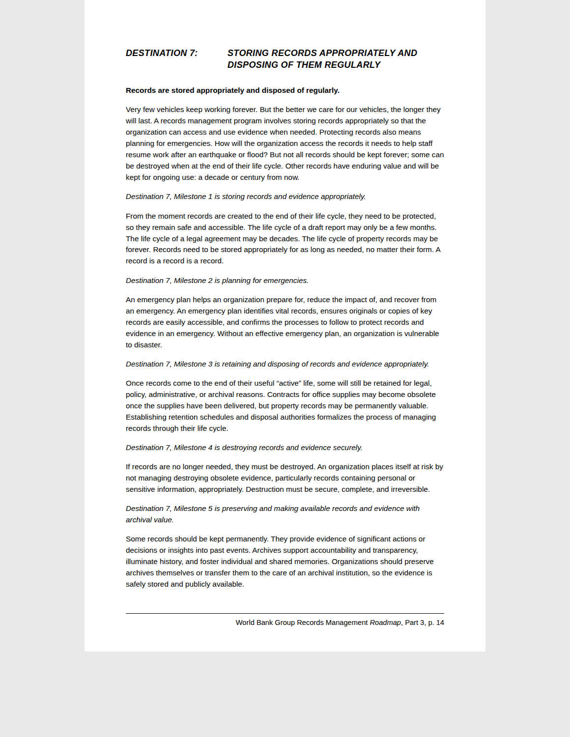DESTINATION 7: STORING RECORDS APPROPRIATELY AND DISPOSING OF THEM REGULARLY
Records are stored appropriately and disposed of regularly.
Very few vehicles keep working forever. But the better we care for our vehicles, the longer they will last. A records management program involves storing records appropriately so that the organization can access and use evidence when needed. Protecting records also means planning for emergencies. How will the organization access the records it needs to help staff resume work after an earthquake or flood? But not all records should be kept forever; some can be destroyed when at the end of their life cycle. Other records have enduring value and will be kept for ongoing use: a decade or century from now.
Destination 7, Milestone 1 is storing records and evidence appropriately.
From the moment records are created to the end of their life cycle, they need to be protected, so they remain safe and accessible. The life cycle of a draft report may only be a few months. The life cycle of a legal agreement may be decades. The life cycle of property records may be forever. Records need to be stored appropriately for as long as needed, no matter their form. A record is a record is a record.
Destination 7, Milestone 2 is planning for emergencies.
An emergency plan helps an organization prepare for, reduce the impact of, and recover from an emergency. An emergency plan identifies vital records, ensures originals or copies of key records are easily accessible, and confirms the processes to follow to protect records and evidence in an emergency. Without an effective emergency plan, an organization is vulnerable to disaster.
Destination 7, Milestone 3 is retaining and disposing of records and evidence appropriately.
Once records come to the end of their useful “active” life, some will still be retained for legal, policy, administrative, or archival reasons. Contracts for office supplies may become obsolete once the supplies have been delivered, but property records may be permanently valuable. Establishing retention schedules and disposal authorities formalizes the process of managing records through their life cycle.
Destination 7, Milestone 4 is destroying records and evidence securely.
If records are no longer needed, they must be destroyed. An organization places itself at risk by not managing destroying obsolete evidence, particularly records containing personal or sensitive information, appropriately. Destruction must be secure, complete, and irreversible.
Destination 7, Milestone 5 is preserving and making available records and evidence with archival value.
Some records should be kept permanently. They provide evidence of significant actions or decisions or insights into past events. Archives support accountability and transparency, illuminate history, and foster individual and shared memories. Organizations should preserve archives themselves or transfer them to the care of an archival institution, so the evidence is safely stored and publicly available.
World Bank Group Records Management Roadmap, Part 3, p. 14